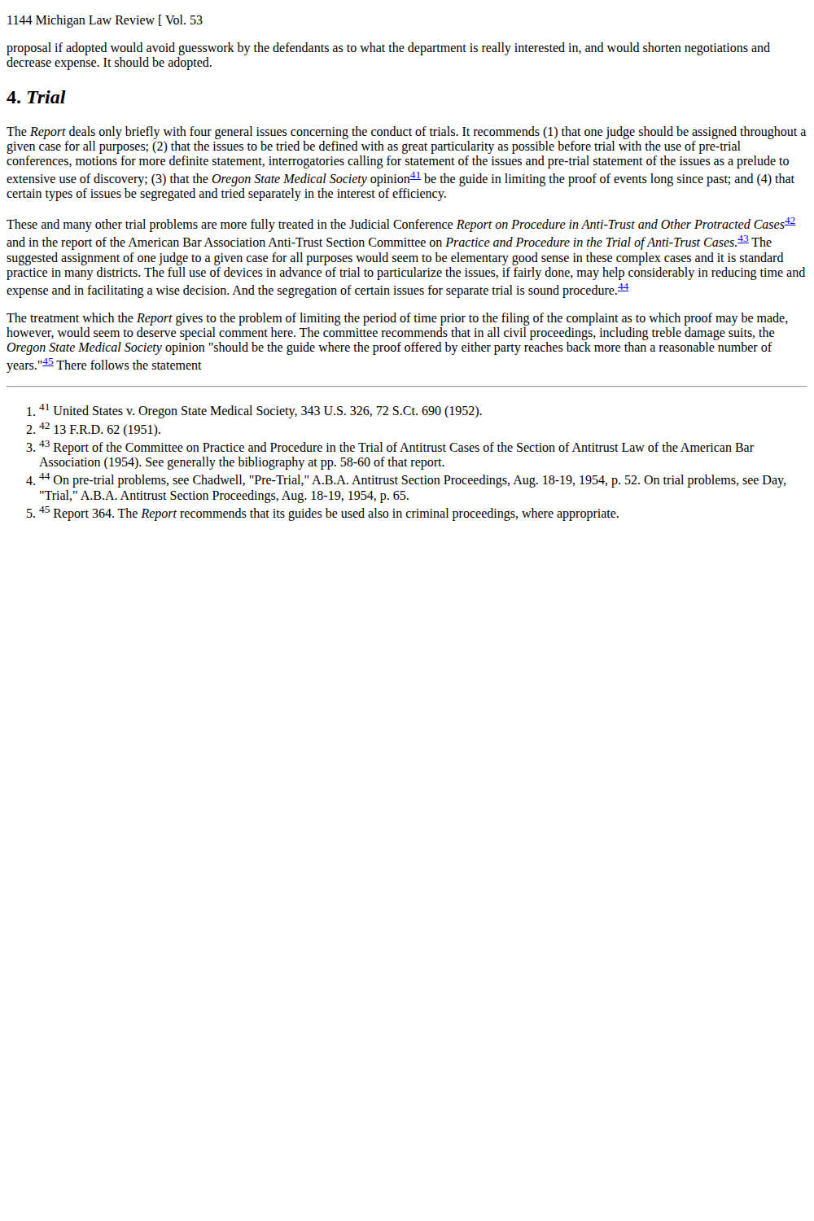1144 Michigan Law Review [ Vol. 53
proposal if adopted would avoid guesswork by the defendants as to what the department is really interested in, and would shorten negotiations and decrease expense. It should be adopted.
4. Trial
The Report deals only briefly with four general issues concerning the conduct of trials. It recommends (1) that one judge should be assigned throughout a given case for all purposes; (2) that the issues to be tried be defined with as great particularity as possible before trial with the use of pre-trial conferences, motions for more definite statement, interrogatories calling for statement of the issues and pre-trial statement of the issues as a prelude to extensive use of discovery; (3) that the Oregon State Medical Society opinion41 be the guide in limiting the proof of events long since past; and (4) that certain types of issues be segregated and tried separately in the interest of efficiency.
These and many other trial problems are more fully treated in the Judicial Conference Report on Procedure in Anti-Trust and Other Protracted Cases42 and in the report of the American Bar Association Anti-Trust Section Committee on Practice and Procedure in the Trial of Anti-Trust Cases.43 The suggested assignment of one judge to a given case for all purposes would seem to be elementary good sense in these complex cases and it is standard practice in many districts. The full use of devices in advance of trial to particularize the issues, if fairly done, may help considerably in reducing time and expense and in facilitating a wise decision. And the segregation of certain issues for separate trial is sound procedure.44
The treatment which the Report gives to the problem of limiting the period of time prior to the filing of the complaint as to which proof may be made, however, would seem to deserve special comment here. The committee recommends that in all civil proceedings, including treble damage suits, the Oregon State Medical Society opinion "should be the guide where the proof offered by either party reaches back more than a reasonable number of years."45 There follows the statement
41 United States v. Oregon State Medical Society, 343 U.S. 326, 72 S.Ct. 690 (1952).
42 13 F.R.D. 62 (1951).
43 Report of the Committee on Practice and Procedure in the Trial of Antitrust Cases of the Section of Antitrust Law of the American Bar Association (1954). See generally the bibliography at pp. 58-60 of that report.
44 On pre-trial problems, see Chadwell, "Pre-Trial," A.B.A. Antitrust Section Proceedings, Aug. 18-19, 1954, p. 52. On trial problems, see Day, "Trial," A.B.A. Antitrust Section Proceedings, Aug. 18-19, 1954, p. 65.
45 Report 364. The Report recommends that its guides be used also in criminal proceedings, where appropriate.